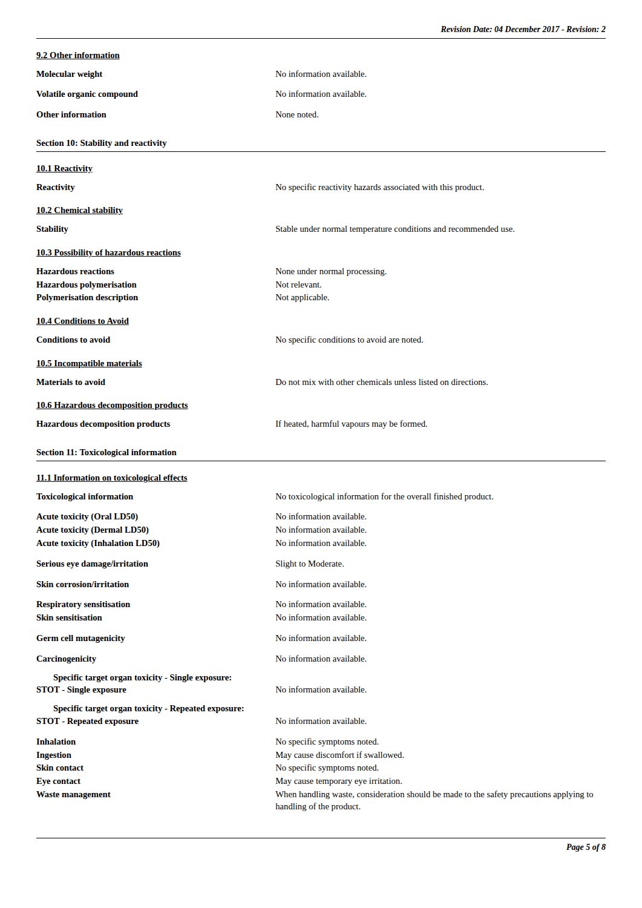Revision Date: 04 December 2017 - Revision: 2
9.2 Other information
| Molecular weight | No information available. |
| Volatile organic compound | No information available. |
| Other information | None noted. |
Section 10: Stability and reactivity
10.1 Reactivity
| Reactivity | No specific reactivity hazards associated with this product. |
10.2 Chemical stability
| Stability | Stable under normal temperature conditions and recommended use. |
10.3 Possibility of hazardous reactions
| Hazardous reactions | None under normal processing. |
| Hazardous polymerisation | Not relevant. |
| Polymerisation description | Not applicable. |
10.4 Conditions to Avoid
| Conditions to avoid | No specific conditions to avoid are noted. |
10.5 Incompatible materials
| Materials to avoid | Do not mix with other chemicals unless listed on directions. |
10.6 Hazardous decomposition products
| Hazardous decomposition products | If heated, harmful vapours may be formed. |
Section 11: Toxicological information
11.1 Information on toxicological effects
| Toxicological information | No toxicological information for the overall finished product. |
| Acute toxicity (Oral LD50) | No information available. |
| Acute toxicity (Dermal LD50) | No information available. |
| Acute toxicity (Inhalation LD50) | No information available. |
| Serious eye damage/irritation | Slight to Moderate. |
| Skin corrosion/irritation | No information available. |
| Respiratory sensitisation | No information available. |
| Skin sensitisation | No information available. |
| Germ cell mutagenicity | No information available. |
| Carcinogenicity | No information available. |
Specific target organ toxicity - Single exposure:
| STOT - Single exposure | No information available. |
Specific target organ toxicity - Repeated exposure:
| STOT - Repeated exposure | No information available. |
| Inhalation | No specific symptoms noted. |
| Ingestion | May cause discomfort if swallowed. |
| Skin contact | No specific symptoms noted. |
| Eye contact | May cause temporary eye irritation. |
| Waste management | When handling waste, consideration should be made to the safety precautions applying to handling of the product. |
Page 5 of 8